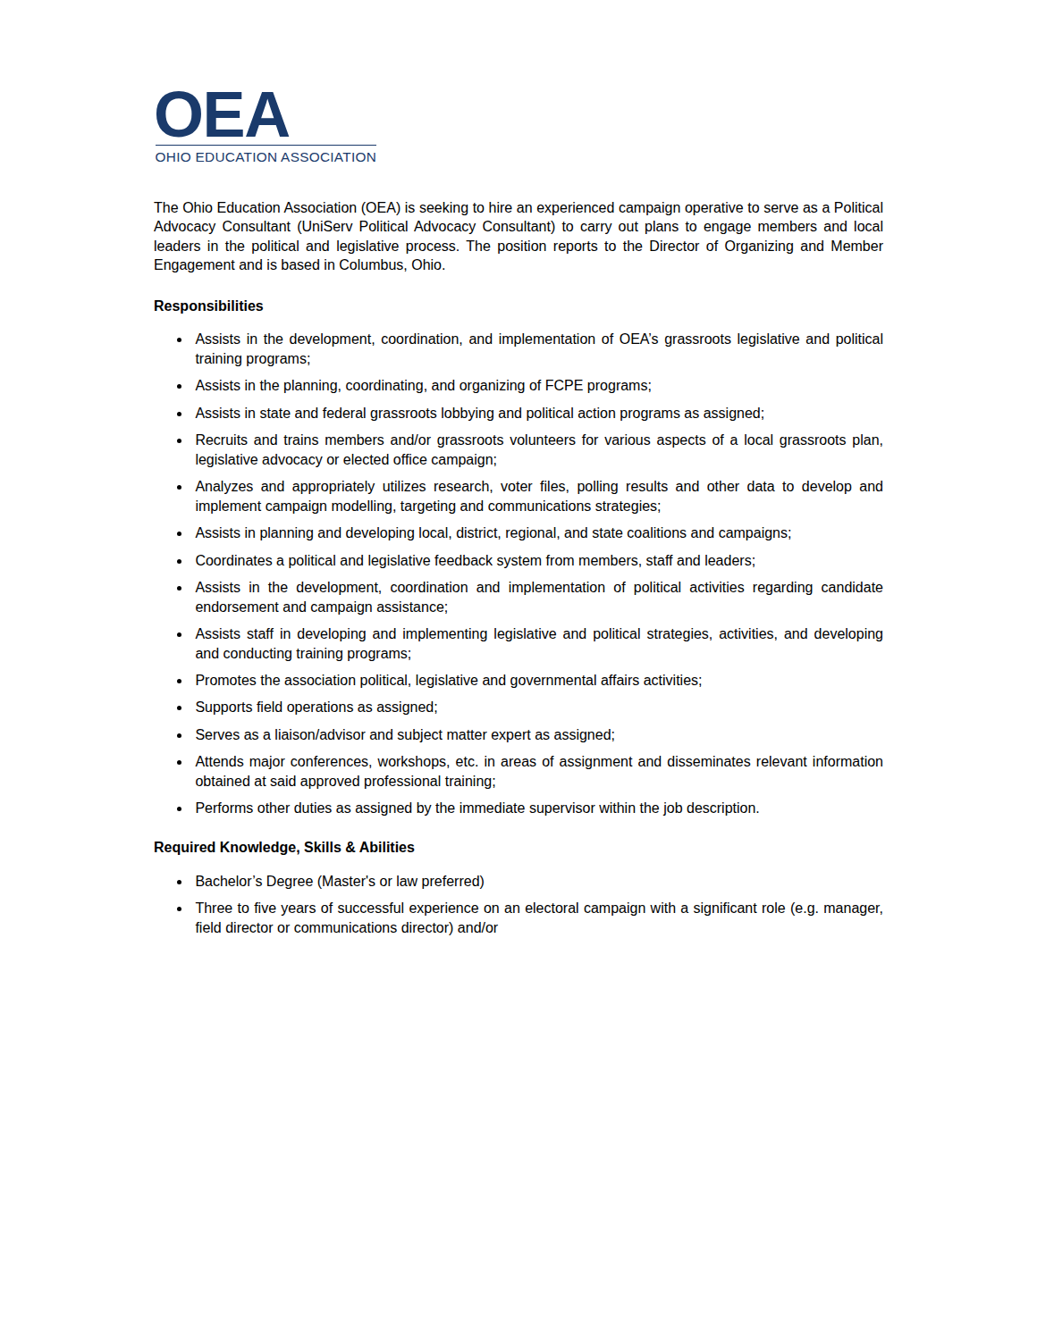OEA
OHIO EDUCATION ASSOCIATION
The Ohio Education Association (OEA) is seeking to hire an experienced campaign operative to serve as a Political Advocacy Consultant (UniServ Political Advocacy Consultant) to carry out plans to engage members and local leaders in the political and legislative process. The position reports to the Director of Organizing and Member Engagement and is based in Columbus, Ohio.
Responsibilities
Assists in the development, coordination, and implementation of OEA’s grassroots legislative and political training programs;
Assists in the planning, coordinating, and organizing of FCPE programs;
Assists in state and federal grassroots lobbying and political action programs as assigned;
Recruits and trains members and/or grassroots volunteers for various aspects of a local grassroots plan, legislative advocacy or elected office campaign;
Analyzes and appropriately utilizes research, voter files, polling results and other data to develop and implement campaign modelling, targeting and communications strategies;
Assists in planning and developing local, district, regional, and state coalitions and campaigns;
Coordinates a political and legislative feedback system from members, staff and leaders;
Assists in the development, coordination and implementation of political activities regarding candidate endorsement and campaign assistance;
Assists staff in developing and implementing legislative and political strategies, activities, and developing and conducting training programs;
Promotes the association political, legislative and governmental affairs activities;
Supports field operations as assigned;
Serves as a liaison/advisor and subject matter expert as assigned;
Attends major conferences, workshops, etc. in areas of assignment and disseminates relevant information obtained at said approved professional training;
Performs other duties as assigned by the immediate supervisor within the job description.
Required Knowledge, Skills & Abilities
Bachelor’s Degree (Master's or law preferred)
Three to five years of successful experience on an electoral campaign with a significant role (e.g. manager, field director or communications director) and/or